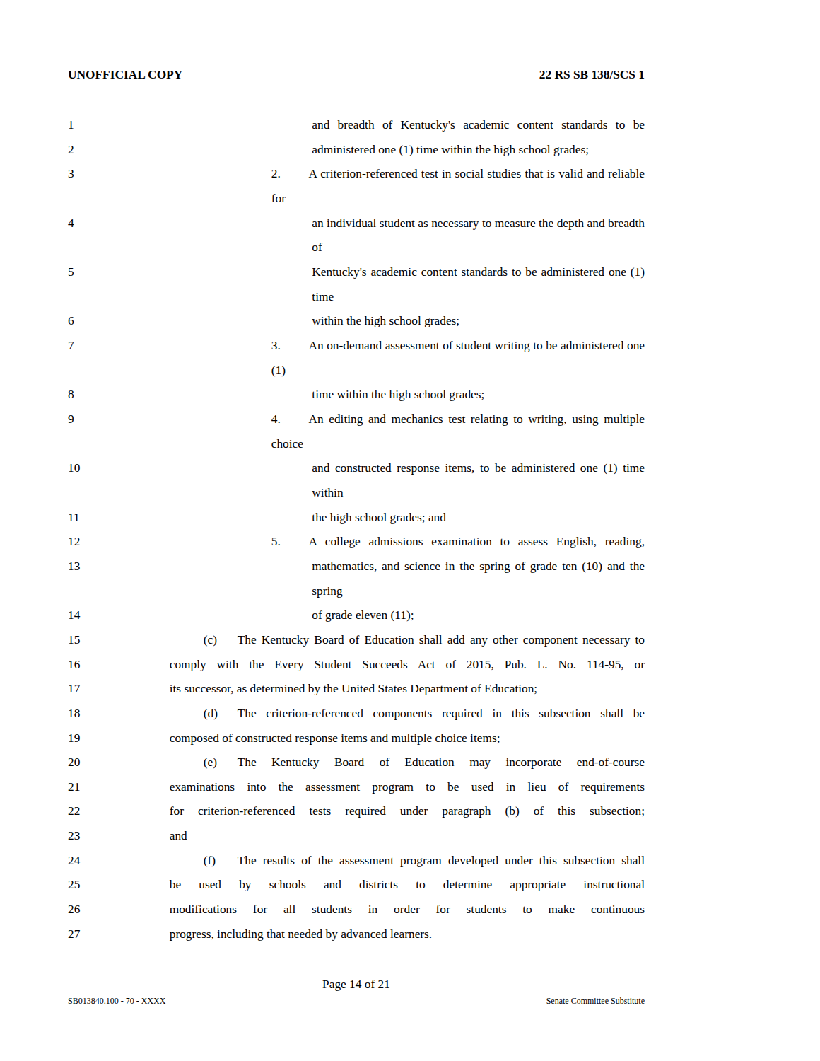UNOFFICIAL COPY 22 RS SB 138/SCS 1
1 and breadth of Kentucky's academic content standards to be
2 administered one (1) time within the high school grades;
3 2. A criterion-referenced test in social studies that is valid and reliable for
4 an individual student as necessary to measure the depth and breadth of
5 Kentucky's academic content standards to be administered one (1) time
6 within the high school grades;
7 3. An on-demand assessment of student writing to be administered one (1)
8 time within the high school grades;
9 4. An editing and mechanics test relating to writing, using multiple choice
10 and constructed response items, to be administered one (1) time within
11 the high school grades; and
12 5. A college admissions examination to assess English, reading,
13 mathematics, and science in the spring of grade ten (10) and the spring
14 of grade eleven (11);
15 (c) The Kentucky Board of Education shall add any other component necessary to
16 comply with the Every Student Succeeds Act of 2015, Pub. L. No. 114-95, or
17 its successor, as determined by the United States Department of Education;
18 (d) The criterion-referenced components required in this subsection shall be
19 composed of constructed response items and multiple choice items;
20 (e) The Kentucky Board of Education may incorporate end-of-course
21 examinations into the assessment program to be used in lieu of requirements
22 for criterion-referenced tests required under paragraph (b) of this subsection;
23 and
24 (f) The results of the assessment program developed under this subsection shall
25 be used by schools and districts to determine appropriate instructional
26 modifications for all students in order for students to make continuous
27 progress, including that needed by advanced learners.
Page 14 of 21
SB013840.100 - 70 - XXXX Senate Committee Substitute